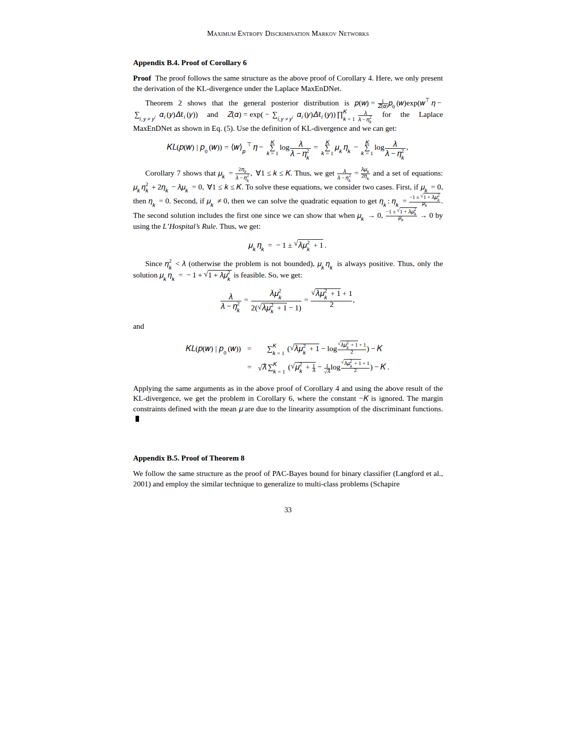Maximum Entropy Discrimination Markov Networks
Appendix B.4. Proof of Corollary 6
Proof The proof follows the same structure as the above proof of Corollary 4. Here, we only present the derivation of the KL-divergence under the Laplace MaxEnDNet.
Theorem 2 shows that the general posterior distribution is p(w)= 1Z(α) p0(w) exp(w⊤η− ∑i,y≠yi αi(y) Δℓi(y)) and Z(α)= exp(− ∑i,y≠yi αi(y) Δℓi(y)) ∏k=1K λλ−ηk2 for the Laplace MaxEnDNet as shown in Eq. (5). Use the definition of KL-divergence and we can get:
KL(p(w)|p0(w)) = ⟨w⟩p ⊤ η − ∑k=1K log λλ−ηk2 = ∑k=1K μkηk − ∑k=1K log λλ−ηk2 ,
Corollary 7 shows that μk= 2ηkλ−ηk2 , ∀1≤k≤K . Thus, we get λλ−ηk2 = λμk2ηk and a set of equations: μkηk2 +2ηk −λμk =0, ∀1≤k≤K . To solve these equations, we consider two cases. First, if μk=0, then ηk=0. Second, if μk≠0, then we can solve the quadratic equation to get ηk: ηk= −1±1+λμk2 μk . The second solution includes the first one since we can show that when μk→0, −1±1+λμk2 μk →0 by using the L’Hospital’s Rule. Thus, we get:
μkηk =−1± λμk2+1 .
Since ηk2<λ (otherwise the problem is not bounded), μkηk is always positive. Thus, only the solution μkηk =−1+ 1+λμk2 is feasible. So, we get:
λλ−ηk2 = λμk2 2(λμk2+1−1) = λμk2+1+1 2 ,
and
KL(p(w)|p0(w)) = ∑k=1K ( λμk2+1 −log λμk2+1+1 2 ) −K = λ ∑k=1K ( μk2+1λ − 1λ log λμk2+1+1 2 ) −K.
Applying the same arguments as in the above proof of Corollary 4 and using the above result of the KL-divergence, we get the problem in Corollary 6, where the constant −K is ignored. The margin constraints defined with the mean μ are due to the linearity assumption of the discriminant functions.
Appendix B.5. Proof of Theorem 8
We follow the same structure as the proof of PAC-Bayes bound for binary classifier (Langford et al., 2001) and employ the similar technique to generalize to multi-class problems (Schapire
33